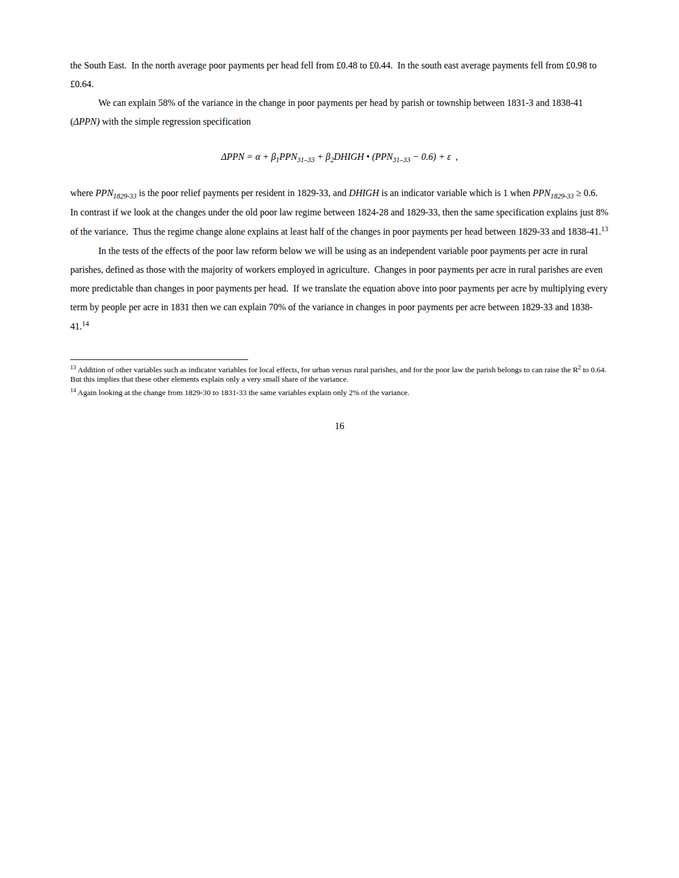the South East. In the north average poor payments per head fell from £0.48 to £0.44. In the south east average payments fell from £0.98 to £0.64.
We can explain 58% of the variance in the change in poor payments per head by parish or township between 1831-3 and 1838-41 (ΔPPN) with the simple regression specification
ΔPPN = α + β1 PPN 31–33 + β2 DHIGH • (PPN 31–33 − 0.6) + ε ,
where PPN1829-33 is the poor relief payments per resident in 1829-33, and DHIGH is an indicator variable which is 1 when PPN1829-33 ≥ 0.6. In contrast if we look at the changes under the old poor law regime between 1824-28 and 1829-33, then the same specification explains just 8% of the variance. Thus the regime change alone explains at least half of the changes in poor payments per head between 1829-33 and 1838-41.13
In the tests of the effects of the poor law reform below we will be using as an independent variable poor payments per acre in rural parishes, defined as those with the majority of workers employed in agriculture. Changes in poor payments per acre in rural parishes are even more predictable than changes in poor payments per head. If we translate the equation above into poor payments per acre by multiplying every term by people per acre in 1831 then we can explain 70% of the variance in changes in poor payments per acre between 1829-33 and 1838-41.14
13 Addition of other variables such as indicator variables for local effects, for urban versus rural parishes, and for the poor law the parish belongs to can raise the R2 to 0.64. But this implies that these other elements explain only a very small share of the variance.
14 Again looking at the change from 1829-30 to 1831-33 the same variables explain only 2% of the variance.
16